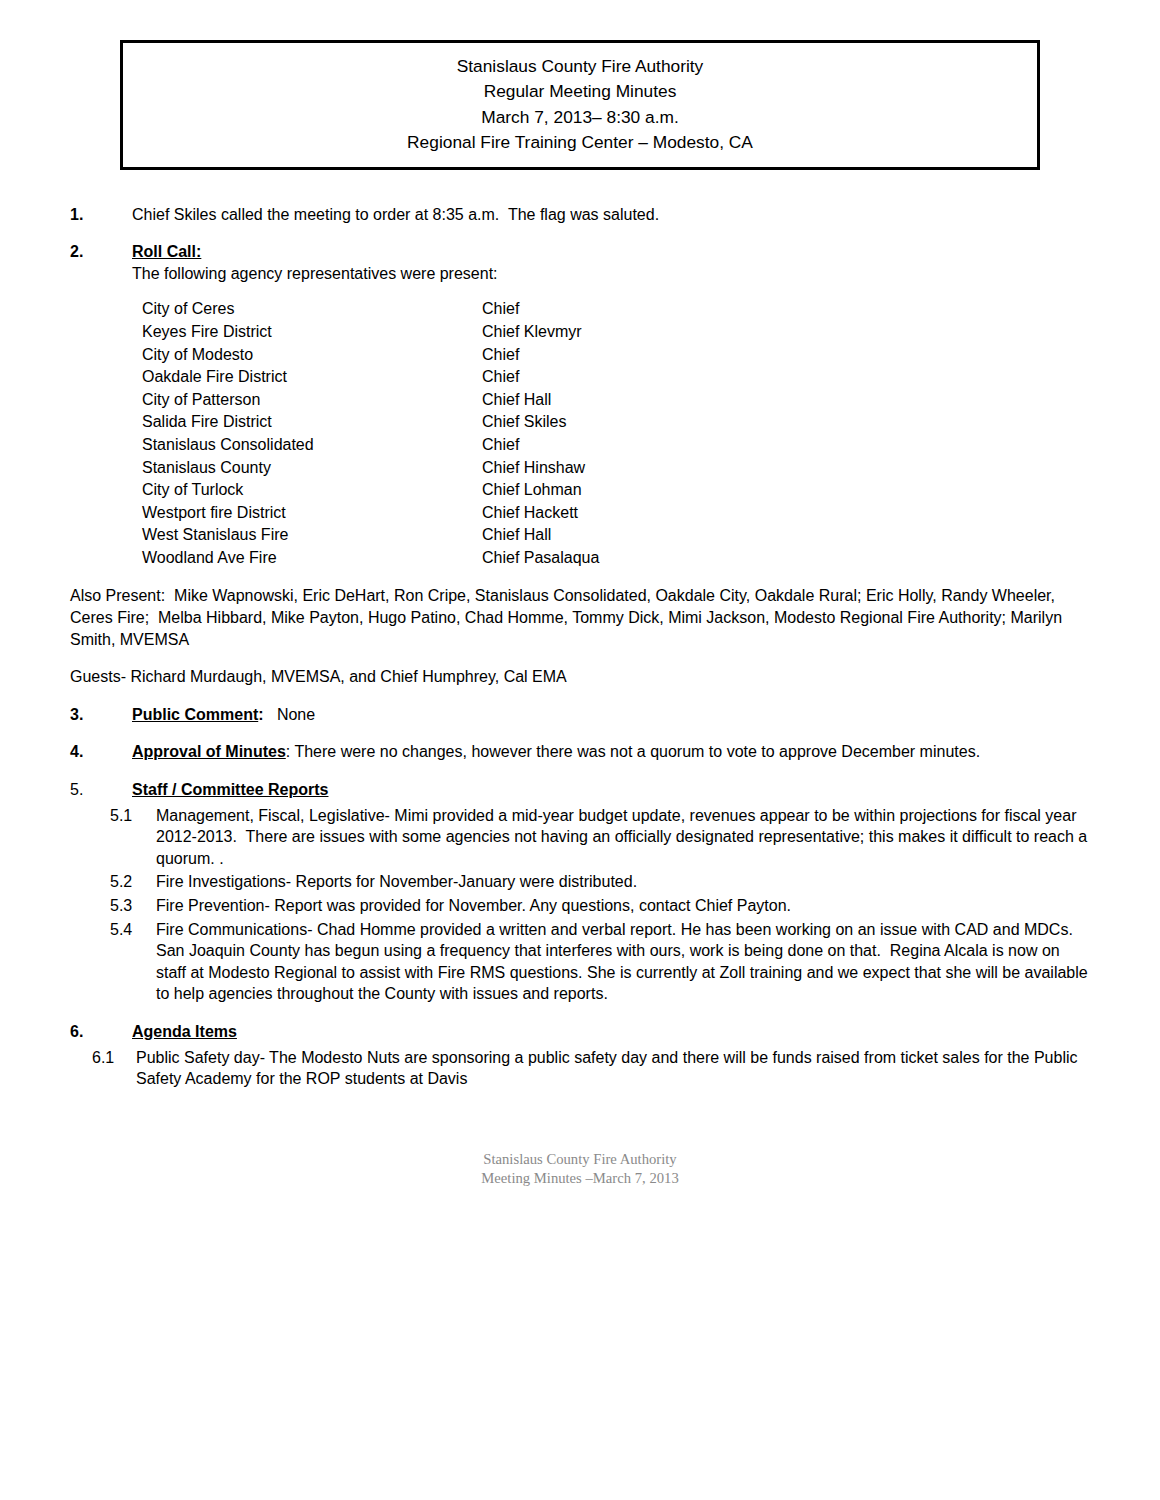Stanislaus County Fire Authority
Regular Meeting Minutes
March 7, 2013– 8:30 a.m.
Regional Fire Training Center – Modesto, CA
1.
Chief Skiles called the meeting to order at 8:35 a.m. The flag was saluted.
2.
Roll Call:
The following agency representatives were present:
| City of Ceres | Chief |
| Keyes Fire District | Chief Klevmyr |
| City of Modesto | Chief |
| Oakdale Fire District | Chief |
| City of Patterson | Chief Hall |
| Salida Fire District | Chief Skiles |
| Stanislaus Consolidated | Chief |
| Stanislaus County | Chief Hinshaw |
| City of Turlock | Chief Lohman |
| Westport fire District | Chief Hackett |
| West Stanislaus Fire | Chief Hall |
| Woodland Ave Fire | Chief Pasalaqua |
Also Present: Mike Wapnowski, Eric DeHart, Ron Cripe, Stanislaus Consolidated, Oakdale City, Oakdale Rural; Eric Holly, Randy Wheeler, Ceres Fire; Melba Hibbard, Mike Payton, Hugo Patino, Chad Homme, Tommy Dick, Mimi Jackson, Modesto Regional Fire Authority; Marilyn Smith, MVEMSA
Guests- Richard Murdaugh, MVEMSA, and Chief Humphrey, Cal EMA
3.
Public Comment: None
4.
Approval of Minutes: There were no changes, however there was not a quorum to vote to approve December minutes.
5.
Staff / Committee Reports
5.1
Management, Fiscal, Legislative- Mimi provided a mid-year budget update, revenues appear to be within projections for fiscal year 2012-2013. There are issues with some agencies not having an officially designated representative; this makes it difficult to reach a quorum. .
5.2
Fire Investigations- Reports for November-January were distributed.
5.3
Fire Prevention- Report was provided for November. Any questions, contact Chief Payton.
5.4
Fire Communications- Chad Homme provided a written and verbal report. He has been working on an issue with CAD and MDCs. San Joaquin County has begun using a frequency that interferes with ours, work is being done on that. Regina Alcala is now on staff at Modesto Regional to assist with Fire RMS questions. She is currently at Zoll training and we expect that she will be available to help agencies throughout the County with issues and reports.
6.
Agenda Items
6.1
Public Safety day- The Modesto Nuts are sponsoring a public safety day and there will be funds raised from ticket sales for the Public Safety Academy for the ROP students at Davis
Stanislaus County Fire Authority
Meeting Minutes –March 7, 2013